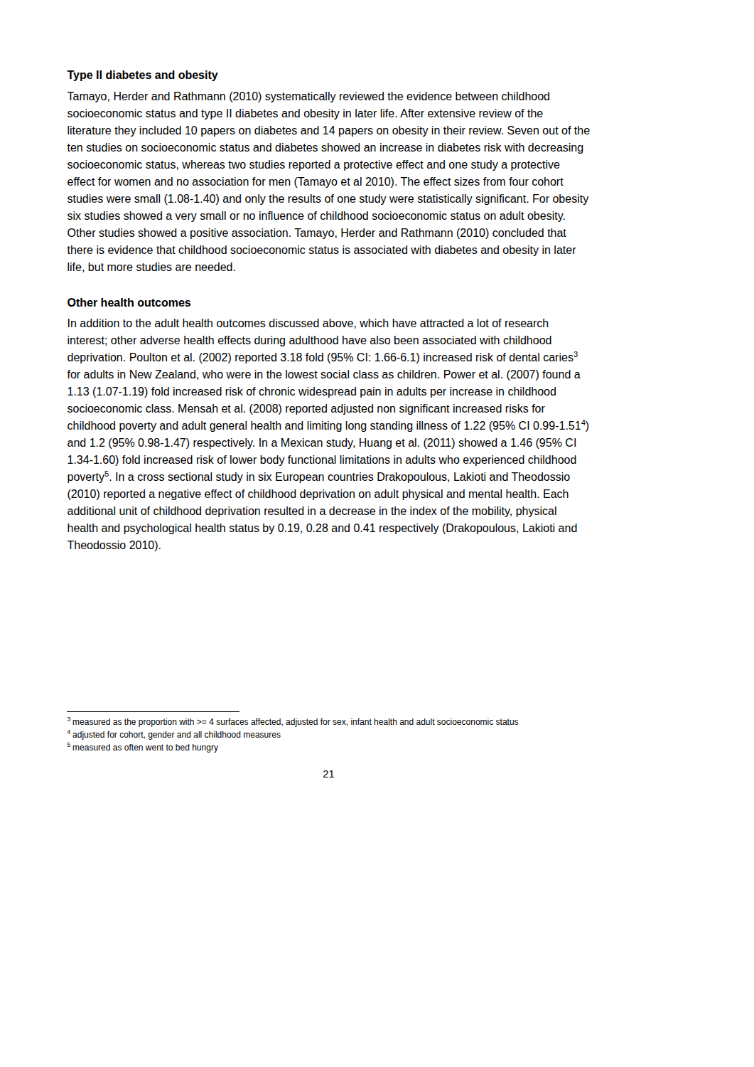Type II diabetes and obesity
Tamayo, Herder and Rathmann (2010) systematically reviewed the evidence between childhood socioeconomic status and type II diabetes and obesity in later life. After extensive review of the literature they included 10 papers on diabetes and 14 papers on obesity in their review. Seven out of the ten studies on socioeconomic status and diabetes showed an increase in diabetes risk with decreasing socioeconomic status, whereas two studies reported a protective effect and one study a protective effect for women and no association for men (Tamayo et al 2010). The effect sizes from four cohort studies were small (1.08-1.40) and only the results of one study were statistically significant. For obesity six studies showed a very small or no influence of childhood socioeconomic status on adult obesity. Other studies showed a positive association. Tamayo, Herder and Rathmann (2010) concluded that there is evidence that childhood socioeconomic status is associated with diabetes and obesity in later life, but more studies are needed.
Other health outcomes
In addition to the adult health outcomes discussed above, which have attracted a lot of research interest; other adverse health effects during adulthood have also been associated with childhood deprivation. Poulton et al. (2002) reported 3.18 fold (95% CI: 1.66-6.1) increased risk of dental caries3 for adults in New Zealand, who were in the lowest social class as children. Power et al. (2007) found a 1.13 (1.07-1.19) fold increased risk of chronic widespread pain in adults per increase in childhood socioeconomic class. Mensah et al. (2008) reported adjusted non significant increased risks for childhood poverty and adult general health and limiting long standing illness of 1.22 (95% CI 0.99-1.514) and 1.2 (95% 0.98-1.47) respectively. In a Mexican study, Huang et al. (2011) showed a 1.46 (95% CI 1.34-1.60) fold increased risk of lower body functional limitations in adults who experienced childhood poverty5. In a cross sectional study in six European countries Drakopoulous, Lakioti and Theodossio (2010) reported a negative effect of childhood deprivation on adult physical and mental health. Each additional unit of childhood deprivation resulted in a decrease in the index of the mobility, physical health and psychological health status by 0.19, 0.28 and 0.41 respectively (Drakopoulous, Lakioti and Theodossio 2010).
3measured as the proportion with >= 4 surfaces affected, adjusted for sex, infant health and adult socioeconomic status
4adjusted for cohort, gender and all childhood measures
5measured as often went to bed hungry
21